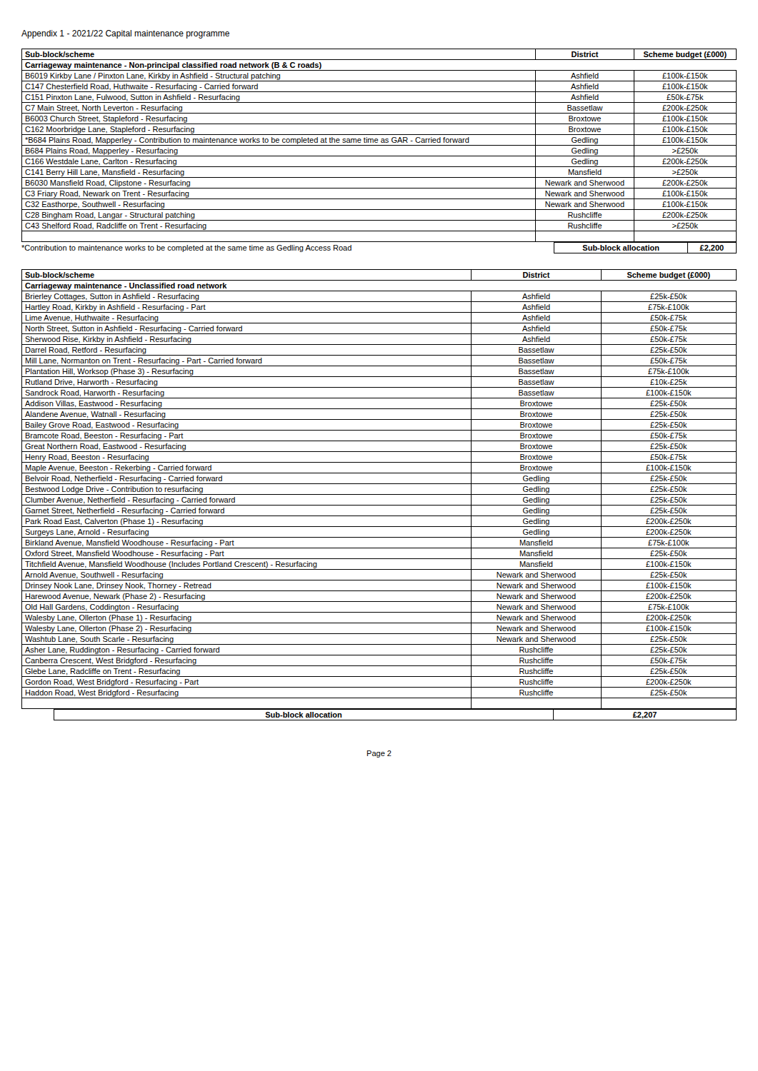Appendix 1 - 2021/22 Capital maintenance programme
| Sub-block/scheme | District | Scheme budget (£000) |
| --- | --- | --- |
| Carriageway maintenance - Non-principal classified road network (B & C roads) |
| B6019 Kirkby Lane / Pinxton Lane, Kirkby in Ashfield - Structural patching | Ashfield | £100k-£150k |
| C147 Chesterfield Road, Huthwaite - Resurfacing - Carried forward | Ashfield | £100k-£150k |
| C151 Pinxton Lane, Fulwood, Sutton in Ashfield - Resurfacing | Ashfield | £50k-£75k |
| C7 Main Street, North Leverton - Resurfacing | Bassetlaw | £200k-£250k |
| B6003 Church Street, Stapleford - Resurfacing | Broxtowe | £100k-£150k |
| C162 Moorbridge Lane, Stapleford - Resurfacing | Broxtowe | £100k-£150k |
| *B684 Plains Road, Mapperley - Contribution to maintenance works to be completed at the same time as GAR - Carried forward | Gedling | £100k-£150k |
| B684 Plains Road, Mapperley - Resurfacing | Gedling | >£250k |
| C166 Westdale Lane, Carlton - Resurfacing | Gedling | £200k-£250k |
| C141 Berry Hill Lane, Mansfield - Resurfacing | Mansfield | >£250k |
| B6030 Mansfield Road, Clipstone - Resurfacing | Newark and Sherwood | £200k-£250k |
| C3 Friary Road, Newark on Trent - Resurfacing | Newark and Sherwood | £100k-£150k |
| C32 Easthorpe, Southwell - Resurfacing | Newark and Sherwood | £100k-£150k |
| C28 Bingham Road, Langar - Structural patching | Rushcliffe | £200k-£250k |
| C43 Shelford Road, Radcliffe on Trent - Resurfacing | Rushcliffe | >£250k |
| *Contribution to maintenance works to be completed at the same time as Gedling Access Road | Sub-block allocation | £2,200 |
| Sub-block/scheme | District | Scheme budget (£000) |
| --- | --- | --- |
| Carriageway maintenance - Unclassified road network |
| Brierley Cottages, Sutton in Ashfield - Resurfacing | Ashfield | £25k-£50k |
| Hartley Road, Kirkby in Ashfield - Resurfacing - Part | Ashfield | £75k-£100k |
| Lime Avenue, Huthwaite - Resurfacing | Ashfield | £50k-£75k |
| North Street, Sutton in Ashfield - Resurfacing - Carried forward | Ashfield | £50k-£75k |
| Sherwood Rise, Kirkby in Ashfield - Resurfacing | Ashfield | £50k-£75k |
| Darrel Road, Retford - Resurfacing | Bassetlaw | £25k-£50k |
| Mill Lane, Normanton on Trent - Resurfacing - Part - Carried forward | Bassetlaw | £50k-£75k |
| Plantation Hill, Worksop (Phase 3) - Resurfacing | Bassetlaw | £75k-£100k |
| Rutland Drive, Harworth - Resurfacing | Bassetlaw | £10k-£25k |
| Sandrock Road, Harworth - Resurfacing | Bassetlaw | £100k-£150k |
| Addison Villas, Eastwood - Resurfacing | Broxtowe | £25k-£50k |
| Alandene Avenue, Watnall - Resurfacing | Broxtowe | £25k-£50k |
| Bailey Grove Road, Eastwood - Resurfacing | Broxtowe | £25k-£50k |
| Bramcote Road, Beeston - Resurfacing - Part | Broxtowe | £50k-£75k |
| Great Northern Road, Eastwood - Resurfacing | Broxtowe | £25k-£50k |
| Henry Road, Beeston - Resurfacing | Broxtowe | £50k-£75k |
| Maple Avenue, Beeston - Rekerbing - Carried forward | Broxtowe | £100k-£150k |
| Belvoir Road, Netherfield - Resurfacing - Carried forward | Gedling | £25k-£50k |
| Bestwood Lodge Drive - Contribution to resurfacing | Gedling | £25k-£50k |
| Clumber Avenue, Netherfield - Resurfacing - Carried forward | Gedling | £25k-£50k |
| Garnet Street, Netherfield - Resurfacing - Carried forward | Gedling | £25k-£50k |
| Park Road East, Calverton (Phase 1) - Resurfacing | Gedling | £200k-£250k |
| Surgeys Lane, Arnold - Resurfacing | Gedling | £200k-£250k |
| Birkland Avenue, Mansfield Woodhouse - Resurfacing - Part | Mansfield | £75k-£100k |
| Oxford Street, Mansfield Woodhouse - Resurfacing - Part | Mansfield | £25k-£50k |
| Titchfield Avenue, Mansfield Woodhouse (Includes Portland Crescent) - Resurfacing | Mansfield | £100k-£150k |
| Arnold Avenue, Southwell - Resurfacing | Newark and Sherwood | £25k-£50k |
| Drinsey Nook Lane, Drinsey Nook, Thorney - Retread | Newark and Sherwood | £100k-£150k |
| Harewood Avenue, Newark (Phase 2) - Resurfacing | Newark and Sherwood | £200k-£250k |
| Old Hall Gardens, Coddington - Resurfacing | Newark and Sherwood | £75k-£100k |
| Walesby Lane, Ollerton (Phase 1) - Resurfacing | Newark and Sherwood | £200k-£250k |
| Walesby Lane, Ollerton (Phase 2) - Resurfacing | Newark and Sherwood | £100k-£150k |
| Washtub Lane, South Scarle - Resurfacing | Newark and Sherwood | £25k-£50k |
| Asher Lane, Ruddington - Resurfacing - Carried forward | Rushcliffe | £25k-£50k |
| Canberra Crescent, West Bridgford - Resurfacing | Rushcliffe | £50k-£75k |
| Glebe Lane, Radcliffe on Trent - Resurfacing | Rushcliffe | £25k-£50k |
| Gordon Road, West Bridgford - Resurfacing - Part | Rushcliffe | £200k-£250k |
| Haddon Road, West Bridgford - Resurfacing | Rushcliffe | £25k-£50k |
| | Sub-block allocation | £2,207 |
Page 2